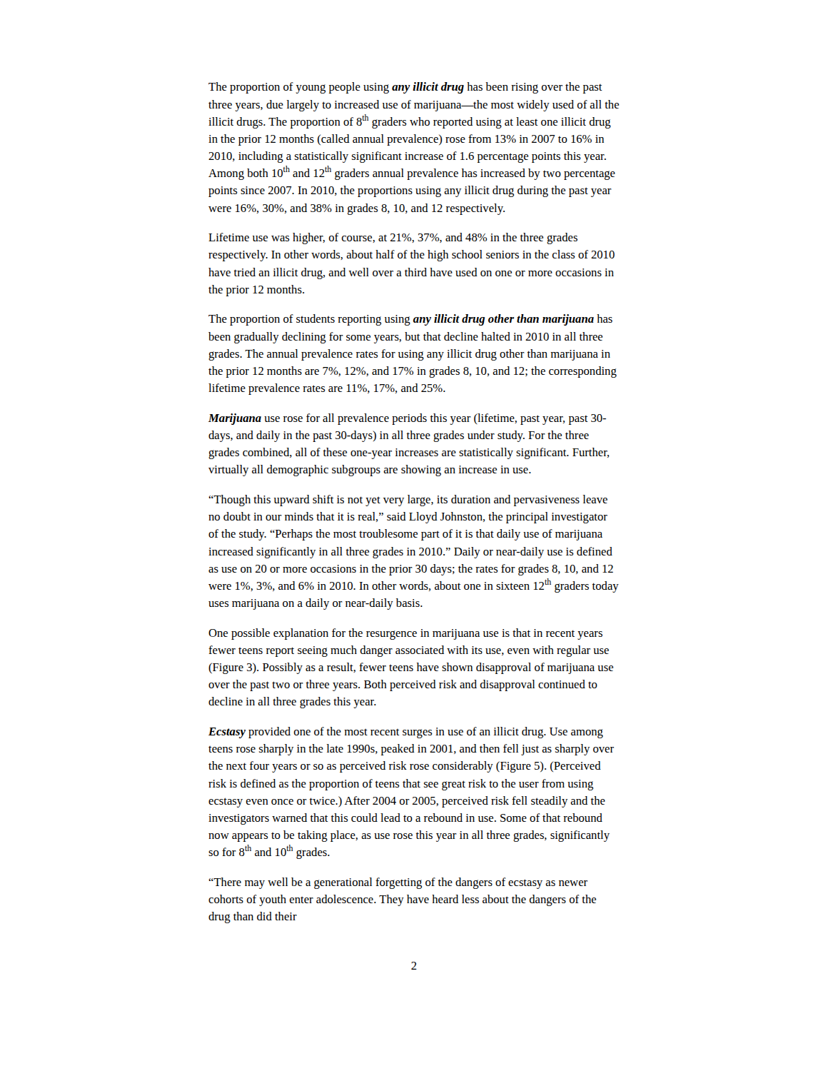The proportion of young people using any illicit drug has been rising over the past three years, due largely to increased use of marijuana—the most widely used of all the illicit drugs. The proportion of 8th graders who reported using at least one illicit drug in the prior 12 months (called annual prevalence) rose from 13% in 2007 to 16% in 2010, including a statistically significant increase of 1.6 percentage points this year. Among both 10th and 12th graders annual prevalence has increased by two percentage points since 2007. In 2010, the proportions using any illicit drug during the past year were 16%, 30%, and 38% in grades 8, 10, and 12 respectively.
Lifetime use was higher, of course, at 21%, 37%, and 48% in the three grades respectively. In other words, about half of the high school seniors in the class of 2010 have tried an illicit drug, and well over a third have used on one or more occasions in the prior 12 months.
The proportion of students reporting using any illicit drug other than marijuana has been gradually declining for some years, but that decline halted in 2010 in all three grades. The annual prevalence rates for using any illicit drug other than marijuana in the prior 12 months are 7%, 12%, and 17% in grades 8, 10, and 12; the corresponding lifetime prevalence rates are 11%, 17%, and 25%.
Marijuana use rose for all prevalence periods this year (lifetime, past year, past 30-days, and daily in the past 30-days) in all three grades under study. For the three grades combined, all of these one-year increases are statistically significant. Further, virtually all demographic subgroups are showing an increase in use.
“Though this upward shift is not yet very large, its duration and pervasiveness leave no doubt in our minds that it is real,” said Lloyd Johnston, the principal investigator of the study. “Perhaps the most troublesome part of it is that daily use of marijuana increased significantly in all three grades in 2010.” Daily or near-daily use is defined as use on 20 or more occasions in the prior 30 days; the rates for grades 8, 10, and 12 were 1%, 3%, and 6% in 2010. In other words, about one in sixteen 12th graders today uses marijuana on a daily or near-daily basis.
One possible explanation for the resurgence in marijuana use is that in recent years fewer teens report seeing much danger associated with its use, even with regular use (Figure 3). Possibly as a result, fewer teens have shown disapproval of marijuana use over the past two or three years. Both perceived risk and disapproval continued to decline in all three grades this year.
Ecstasy provided one of the most recent surges in use of an illicit drug. Use among teens rose sharply in the late 1990s, peaked in 2001, and then fell just as sharply over the next four years or so as perceived risk rose considerably (Figure 5). (Perceived risk is defined as the proportion of teens that see great risk to the user from using ecstasy even once or twice.) After 2004 or 2005, perceived risk fell steadily and the investigators warned that this could lead to a rebound in use. Some of that rebound now appears to be taking place, as use rose this year in all three grades, significantly so for 8th and 10th grades.
“There may well be a generational forgetting of the dangers of ecstasy as newer cohorts of youth enter adolescence. They have heard less about the dangers of the drug than did their
2